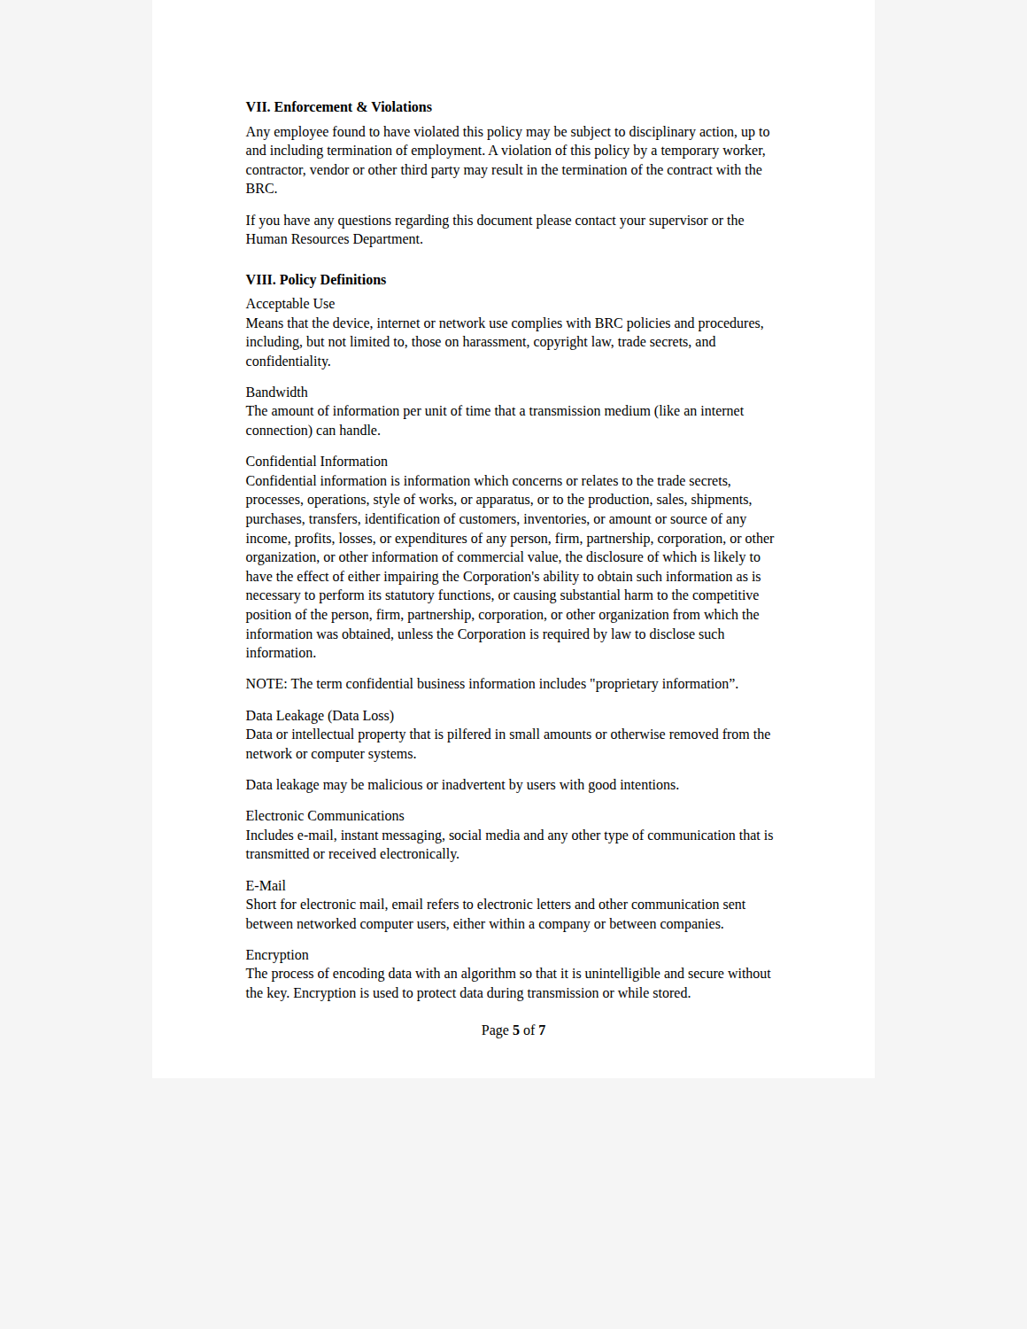VII. Enforcement & Violations
Any employee found to have violated this policy may be subject to disciplinary action, up to and including termination of employment. A violation of this policy by a temporary worker, contractor, vendor or other third party may result in the termination of the contract with the BRC.
If you have any questions regarding this document please contact your supervisor or the Human Resources Department.
VIII. Policy Definitions
Acceptable Use
Means that the device, internet or network use complies with BRC policies and procedures, including, but not limited to, those on harassment, copyright law, trade secrets, and confidentiality.
Bandwidth
The amount of information per unit of time that a transmission medium (like an internet connection) can handle.
Confidential Information
Confidential information is information which concerns or relates to the trade secrets, processes, operations, style of works, or apparatus, or to the production, sales, shipments, purchases, transfers, identification of customers, inventories, or amount or source of any income, profits, losses, or expenditures of any person, firm, partnership, corporation, or other organization, or other information of commercial value, the disclosure of which is likely to have the effect of either impairing the Corporation's ability to obtain such information as is necessary to perform its statutory functions, or causing substantial harm to the competitive position of the person, firm, partnership, corporation, or other organization from which the information was obtained, unless the Corporation is required by law to disclose such information.
NOTE: The term confidential business information includes "proprietary information”.
Data Leakage (Data Loss)
Data or intellectual property that is pilfered in small amounts or otherwise removed from the network or computer systems.
Data leakage may be malicious or inadvertent by users with good intentions.
Electronic Communications
Includes e-mail, instant messaging, social media and any other type of communication that is transmitted or received electronically.
E-Mail
Short for electronic mail, email refers to electronic letters and other communication sent between networked computer users, either within a company or between companies.
Encryption
The process of encoding data with an algorithm so that it is unintelligible and secure without the key. Encryption is used to protect data during transmission or while stored.
Page 5 of 7